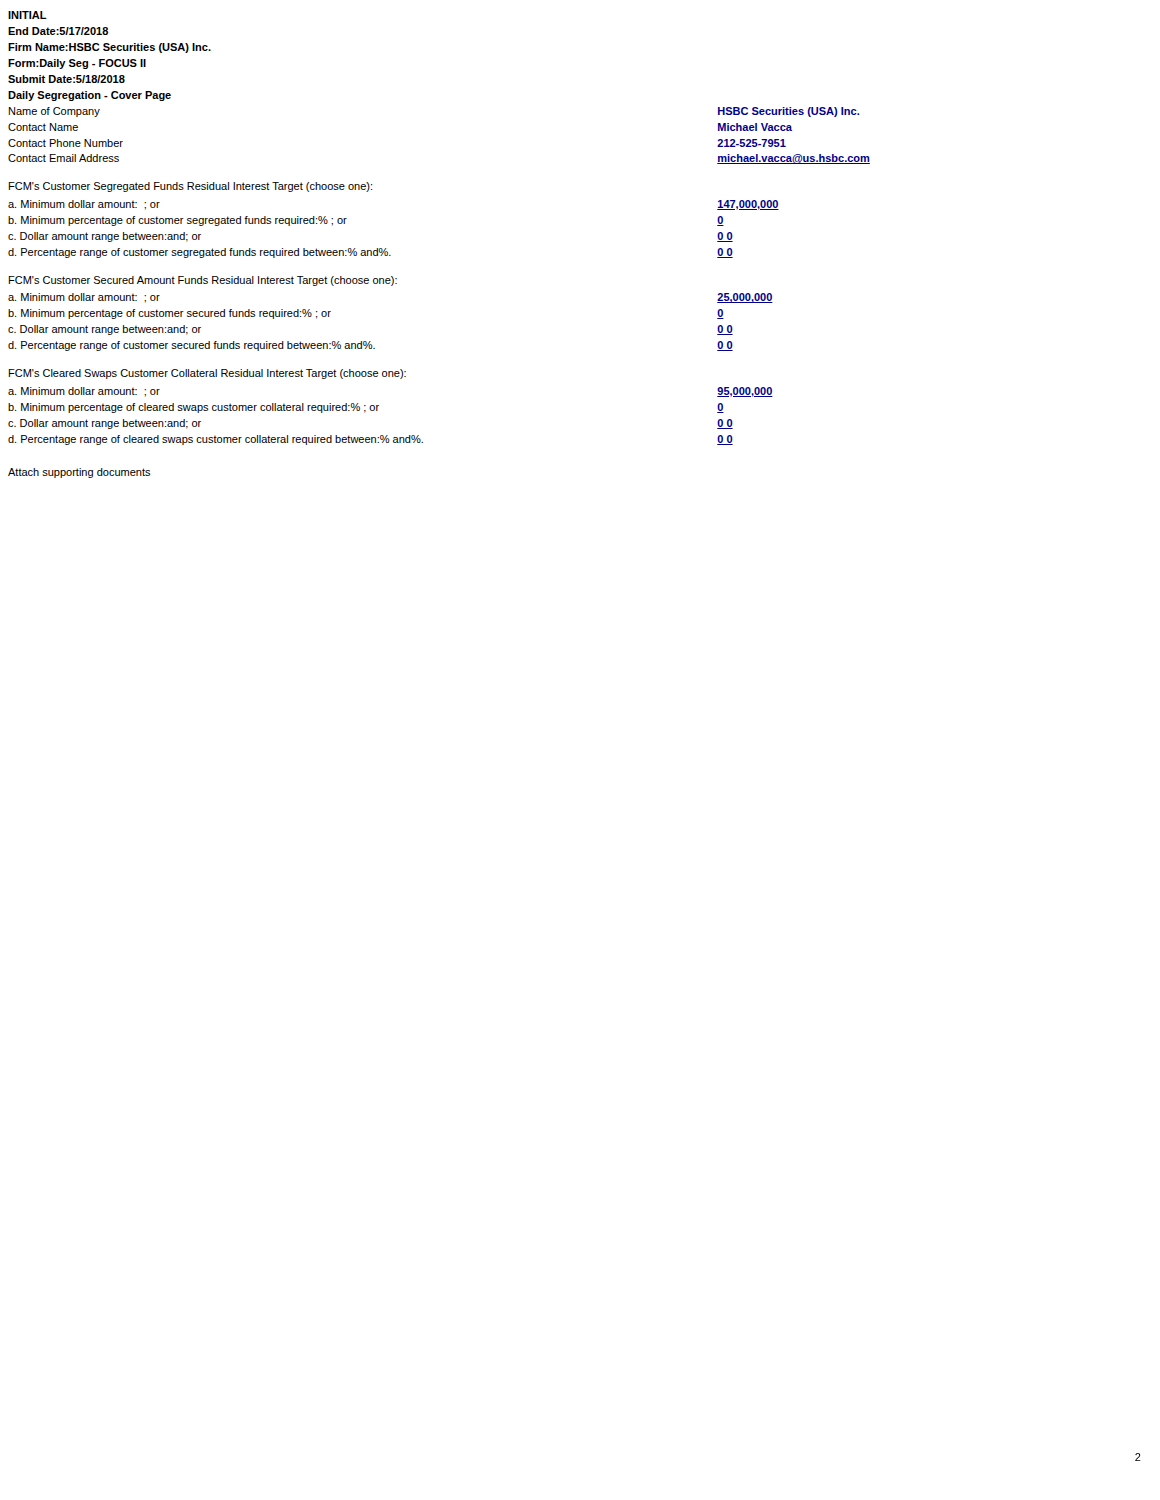INITIAL
End Date:5/17/2018
Firm Name:HSBC Securities (USA) Inc.
Form:Daily Seg - FOCUS II
Submit Date:5/18/2018
Daily Segregation - Cover Page
| Name of Company | HSBC Securities (USA) Inc. |
| Contact Name | Michael Vacca |
| Contact Phone Number | 212-525-7951 |
| Contact Email Address | michael.vacca@us.hsbc.com |
FCM's Customer Segregated Funds Residual Interest Target (choose one):
| a. Minimum dollar amount: ; or | 147,000,000 |
| b. Minimum percentage of customer segregated funds required:% ; or | 0 |
| c. Dollar amount range between:and; or | 0 0 |
| d. Percentage range of customer segregated funds required between:% and%. | 0 0 |
FCM's Customer Secured Amount Funds Residual Interest Target (choose one):
| a. Minimum dollar amount: ; or | 25,000,000 |
| b. Minimum percentage of customer secured funds required:% ; or | 0 |
| c. Dollar amount range between:and; or | 0 0 |
| d. Percentage range of customer secured funds required between:% and%. | 0 0 |
FCM's Cleared Swaps Customer Collateral Residual Interest Target (choose one):
| a. Minimum dollar amount: ; or | 95,000,000 |
| b. Minimum percentage of cleared swaps customer collateral required:% ; or | 0 |
| c. Dollar amount range between:and; or | 0 0 |
| d. Percentage range of cleared swaps customer collateral required between:% and%. | 0 0 |
Attach supporting documents
2